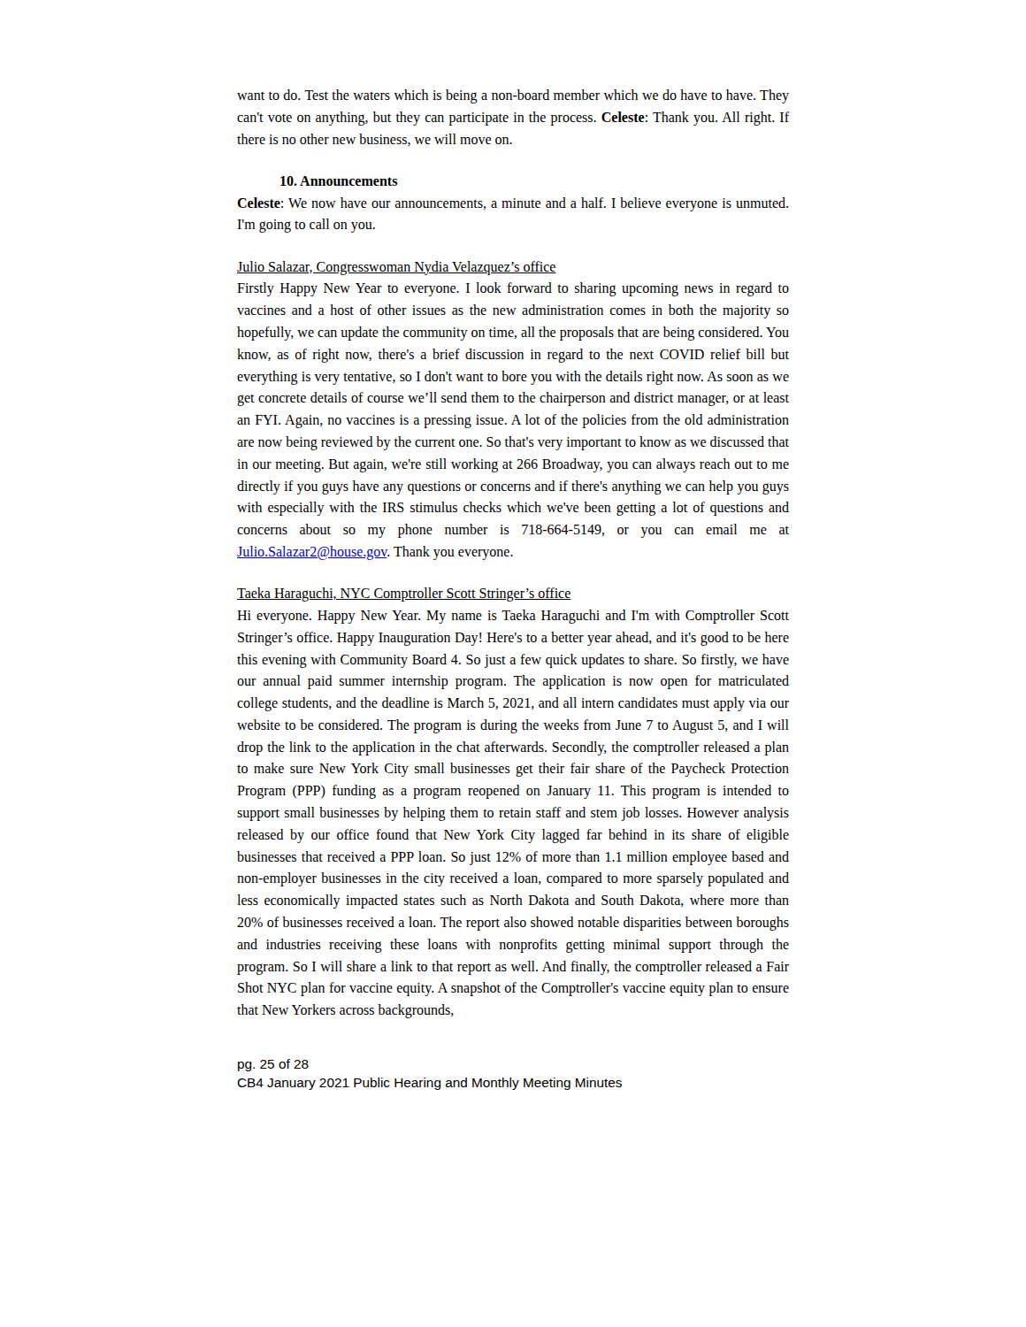want to do. Test the waters which is being a non-board member which we do have to have. They can't vote on anything, but they can participate in the process. Celeste: Thank you. All right. If there is no other new business, we will move on.
10. Announcements
Celeste: We now have our announcements, a minute and a half. I believe everyone is unmuted. I'm going to call on you.
Julio Salazar, Congresswoman Nydia Velazquez’s office
Firstly Happy New Year to everyone. I look forward to sharing upcoming news in regard to vaccines and a host of other issues as the new administration comes in both the majority so hopefully, we can update the community on time, all the proposals that are being considered. You know, as of right now, there's a brief discussion in regard to the next COVID relief bill but everything is very tentative, so I don't want to bore you with the details right now. As soon as we get concrete details of course we’ll send them to the chairperson and district manager, or at least an FYI. Again, no vaccines is a pressing issue. A lot of the policies from the old administration are now being reviewed by the current one. So that's very important to know as we discussed that in our meeting. But again, we're still working at 266 Broadway, you can always reach out to me directly if you guys have any questions or concerns and if there's anything we can help you guys with especially with the IRS stimulus checks which we've been getting a lot of questions and concerns about so my phone number is 718-664-5149, or you can email me at Julio.Salazar2@house.gov. Thank you everyone.
Taeka Haraguchi, NYC Comptroller Scott Stringer’s office
Hi everyone. Happy New Year. My name is Taeka Haraguchi and I'm with Comptroller Scott Stringer’s office. Happy Inauguration Day! Here's to a better year ahead, and it's good to be here this evening with Community Board 4. So just a few quick updates to share. So firstly, we have our annual paid summer internship program. The application is now open for matriculated college students, and the deadline is March 5, 2021, and all intern candidates must apply via our website to be considered. The program is during the weeks from June 7 to August 5, and I will drop the link to the application in the chat afterwards. Secondly, the comptroller released a plan to make sure New York City small businesses get their fair share of the Paycheck Protection Program (PPP) funding as a program reopened on January 11. This program is intended to support small businesses by helping them to retain staff and stem job losses. However analysis released by our office found that New York City lagged far behind in its share of eligible businesses that received a PPP loan. So just 12% of more than 1.1 million employee based and non-employer businesses in the city received a loan, compared to more sparsely populated and less economically impacted states such as North Dakota and South Dakota, where more than 20% of businesses received a loan. The report also showed notable disparities between boroughs and industries receiving these loans with nonprofits getting minimal support through the program. So I will share a link to that report as well. And finally, the comptroller released a Fair Shot NYC plan for vaccine equity. A snapshot of the Comptroller's vaccine equity plan to ensure that New Yorkers across backgrounds,
pg. 25 of 28
CB4 January 2021 Public Hearing and Monthly Meeting Minutes